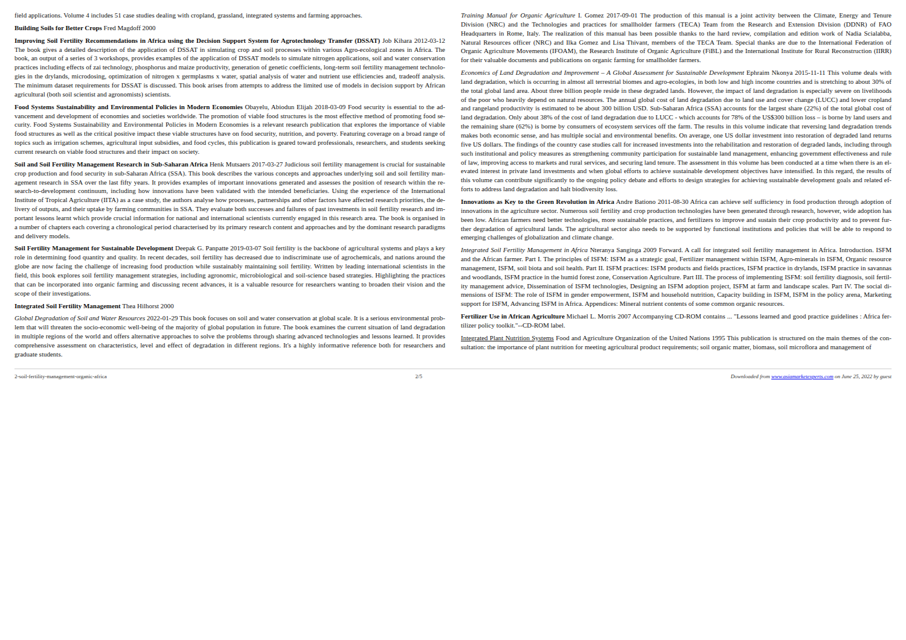field applications. Volume 4 includes 51 case studies dealing with cropland, grassland, integrated systems and farming approaches.
Building Soils for Better Crops Fred Magdoff 2000
Improving Soil Fertility Recommendations in Africa using the Decision Support System for Agrotechnology Transfer (DSSAT) Job Kihara 2012-03-12 The book gives a detailed description of the application of DSSAT in simulating crop and soil processes within various Agro-ecological zones in Africa. The book, an output of a series of 3 workshops, provides examples of the application of DSSAT models to simulate nitrogen applications, soil and water conservation practices including effects of zai technology, phosphorus and maize productivity, generation of genetic coefficients, long-term soil fertility management technologies in the drylands, microdosing, optimization of nitrogen x germplasms x water, spatial analysis of water and nutrient use efficiencies and, tradeoff analysis. The minimum dataset requirements for DSSAT is discussed. This book arises from attempts to address the limited use of models in decision support by African agricultural (both soil scientist and agronomists) scientists.
Food Systems Sustainability and Environmental Policies in Modern Economies Obayelu, Abiodun Elijah 2018-03-09 Food security is essential to the advancement and development of economies and societies worldwide. The promotion of viable food structures is the most effective method of promoting food security. Food Systems Sustainability and Environmental Policies in Modern Economies is a relevant research publication that explores the importance of viable food structures as well as the critical positive impact these viable structures have on food security, nutrition, and poverty. Featuring coverage on a broad range of topics such as irrigation schemes, agricultural input subsidies, and food cycles, this publication is geared toward professionals, researchers, and students seeking current research on viable food structures and their impact on society.
Soil and Soil Fertility Management Research in Sub-Saharan Africa Henk Mutsaers 2017-03-27 Judicious soil fertility management is crucial for sustainable crop production and food security in sub-Saharan Africa (SSA). This book describes the various concepts and approaches underlying soil and soil fertility management research in SSA over the last fifty years. It provides examples of important innovations generated and assesses the position of research within the research-to-development continuum, including how innovations have been validated with the intended beneficiaries. Using the experience of the International Institute of Tropical Agriculture (IITA) as a case study, the authors analyse how processes, partnerships and other factors have affected research priorities, the delivery of outputs, and their uptake by farming communities in SSA. They evaluate both successes and failures of past investments in soil fertility research and important lessons learnt which provide crucial information for national and international scientists currently engaged in this research area. The book is organised in a number of chapters each covering a chronological period characterised by its primary research content and approaches and by the dominant research paradigms and delivery models.
Soil Fertility Management for Sustainable Development Deepak G. Panpatte 2019-03-07 Soil fertility is the backbone of agricultural systems and plays a key role in determining food quantity and quality. In recent decades, soil fertility has decreased due to indiscriminate use of agrochemicals, and nations around the globe are now facing the challenge of increasing food production while sustainably maintaining soil fertility. Written by leading international scientists in the field, this book explores soil fertility management strategies, including agronomic, microbiological and soil-science based strategies. Highlighting the practices that can be incorporated into organic farming and discussing recent advances, it is a valuable resource for researchers wanting to broaden their vision and the scope of their investigations.
Integrated Soil Fertility Management Thea Hilhorst 2000
Global Degradation of Soil and Water Resources 2022-01-29 This book focuses on soil and water conservation at global scale. It is a serious environmental problem that will threaten the socio-economic well-being of the majority of global population in future. The book examines the current situation of land degradation in multiple regions of the world and offers alternative approaches to solve the problems through sharing advanced technologies and lessons learned. It provides comprehensive assessment on characteristics, level and effect of degradation in different regions. It's a highly informative reference both for researchers and graduate students.
Training Manual for Organic Agriculture I. Gomez 2017-09-01 The production of this manual is a joint activity between the Climate, Energy and Tenure Division (NRC) and the Technologies and practices for smallholder farmers (TECA) Team from the Research and Extension Division (DDNR) of FAO Headquarters in Rome, Italy. The realization of this manual has been possible thanks to the hard review, compilation and edition work of Nadia Scialabba, Natural Resources officer (NRC) and Ilka Gomez and Lisa Thivant, members of the TECA Team. Special thanks are due to the International Federation of Organic Agriculture Movements (IFOAM), the Research Institute of Organic Agriculture (FiBL) and the International Institute for Rural Reconstruction (IIRR) for their valuable documents and publications on organic farming for smallholder farmers.
Economics of Land Degradation and Improvement – A Global Assessment for Sustainable Development Ephraim Nkonya 2015-11-11 This volume deals with land degradation, which is occurring in almost all terrestrial biomes and agro-ecologies, in both low and high income countries and is stretching to about 30% of the total global land area. About three billion people reside in these degraded lands. However, the impact of land degradation is especially severe on livelihoods of the poor who heavily depend on natural resources. The annual global cost of land degradation due to land use and cover change (LUCC) and lower cropland and rangeland productivity is estimated to be about 300 billion USD. Sub-Saharan Africa (SSA) accounts for the largest share (22%) of the total global cost of land degradation. Only about 38% of the cost of land degradation due to LUCC - which accounts for 78% of the US$300 billion loss – is borne by land users and the remaining share (62%) is borne by consumers of ecosystem services off the farm. The results in this volume indicate that reversing land degradation trends makes both economic sense, and has multiple social and environmental benefits. On average, one US dollar investment into restoration of degraded land returns five US dollars. The findings of the country case studies call for increased investments into the rehabilitation and restoration of degraded lands, including through such institutional and policy measures as strengthening community participation for sustainable land management, enhancing government effectiveness and rule of law, improving access to markets and rural services, and securing land tenure. The assessment in this volume has been conducted at a time when there is an elevated interest in private land investments and when global efforts to achieve sustainable development objectives have intensified. In this regard, the results of this volume can contribute significantly to the ongoing policy debate and efforts to design strategies for achieving sustainable development goals and related efforts to address land degradation and halt biodiversity loss.
Innovations as Key to the Green Revolution in Africa Andre Bationo 2011-08-30 Africa can achieve self sufficiency in food production through adoption of innovations in the agriculture sector. Numerous soil fertility and crop production technologies have been generated through research, however, wide adoption has been low. African farmers need better technologies, more sustainable practices, and fertilizers to improve and sustain their crop productivity and to prevent further degradation of agricultural lands. The agricultural sector also needs to be supported by functional institutions and policies that will be able to respond to emerging challenges of globalization and climate change.
Integrated Soil Fertility Management in Africa Nteranya Sanginga 2009 Forward. A call for integrated soil fertility management in Africa. Introduction. ISFM and the African farmer. Part I. The principles of ISFM: ISFM as a strategic goal, Fertilizer management within ISFM, Agro-minerals in ISFM, Organic resource management, ISFM, soil biota and soil health. Part II. ISFM practices: ISFM products and fields practices, ISFM practice in drylands, ISFM practice in savannas and woodlands, ISFM practice in the humid forest zone, Conservation Agriculture. Part III. The process of implementing ISFM: soil fertility diagnosis, soil fertility management advice, Dissemination of ISFM technologies, Designing an ISFM adoption project, ISFM at farm and landscape scales. Part IV. The social dimensions of ISFM: The role of ISFM in gender empowerment, ISFM and household nutrition, Capacity building in ISFM, ISFM in the policy arena, Marketing support for ISFM, Advancing ISFM in Africa. Appendices: Mineral nutrient contents of some common organic resources.
Fertilizer Use in African Agriculture Michael L. Morris 2007 Accompanying CD-ROM contains ... "Lessons learned and good practice guidelines : Africa fertilizer policy toolkit."--CD-ROM label.
Integrated Plant Nutrition Systems Food and Agriculture Organization of the United Nations 1995 This publication is structured on the main themes of the consultation: the importance of plant nutrition for meeting agricultural product requirements; soil organic matter, biomass, soil microflora and management of
2-soil-fertility-management-organic-africa 2/5 Downloaded from www.asiamarketexperts.com on June 25, 2022 by guest